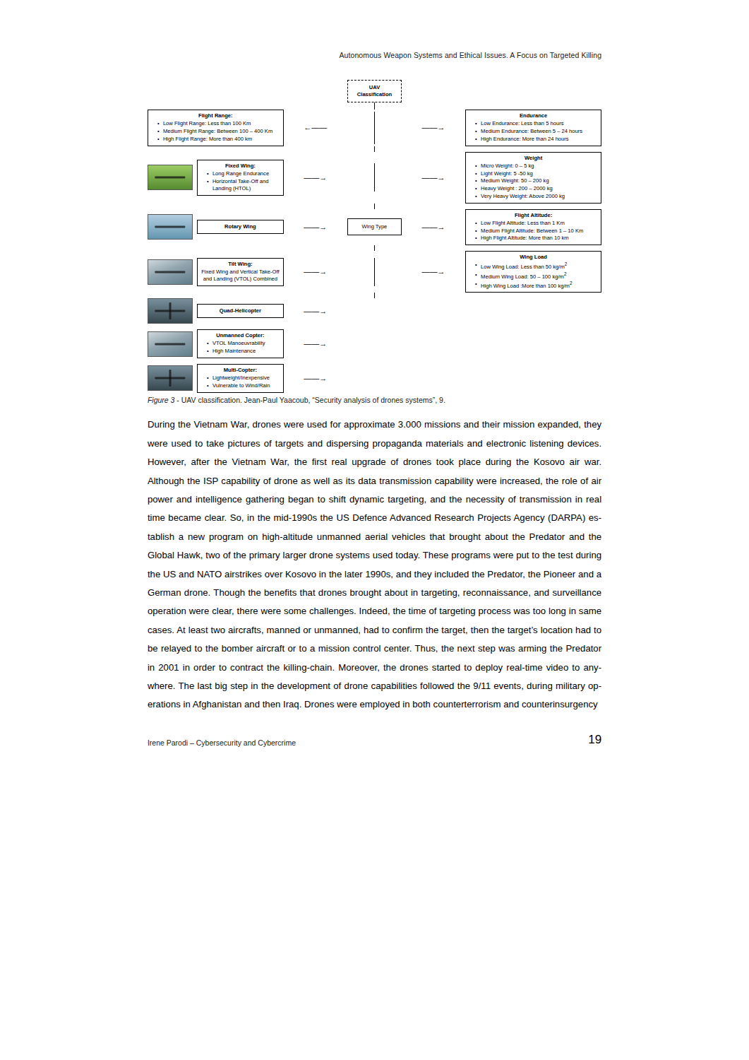Autonomous Weapon Systems and Ethical Issues. A Focus on Targeted Killing
| | | UAV Classification | | |
| Flight Range: Low Flight Range: Less than 100 Km Medium Flight Range: Between 100 – 400 Km High Flight Range: More than 400 km | ←—— | | ——→ | Endurance Low Endurance: Less than 5 hours Medium Endurance: Between 5 – 24 hours High Endurance: More than 24 hours |
| / / Fixed Wing: Long Range Endurance Horizontal Take-Off and Landing (HTOL) / | ——→ | | ——→ | Weight Micro Weight: 0 – 5 kg Light Weight: 5 -50 kg Medium Weight: 50 – 200 kg Heavy Weight : 200 – 2000 kg Very Heavy Weight: Above 2000 kg |
| / / Rotary Wing / | ——→ | Wing Type | ——→ | Flight Altitude: Low Flight Altitude: Less than 1 Km Medium Flight Altitude: Between 1 – 10 Km High Flight Altitude: More than 10 km |
| / / Tilt Wing: Fixed Wing and Vertical Take-Off and Landing (VTOL) Combined / | ——→ | | ——→ | Wing Load Low Wing Load: Less than 50 kg/m 2 Medium Wing Load: 50 – 100 kg/m 2 High Wing Load :More than 100 kg/m 2 |
| / / Quad-Helicopter / | ——→ | | | |
| / / Unmanned Copter: VTOL Manoeuvrability High Maintenance / | ——→ | | | |
| / / Multi-Copter: Lightweight/Inexpensive Vulnerable to Wind/Rain / | ——→ | | | |
Figure 3 - UAV classification. Jean-Paul Yaacoub, “Security analysis of drones systems”, 9.
During the Vietnam War, drones were used for approximate 3.000 missions and their mission expanded, they were used to take pictures of targets and dispersing propaganda materials and electronic listening devices. However, after the Vietnam War, the first real upgrade of drones took place during the Kosovo air war. Although the ISP capability of drone as well as its data transmission capability were increased, the role of air power and intelligence gathering began to shift dynamic targeting, and the necessity of transmission in real time became clear. So, in the mid-1990s the US Defence Advanced Research Projects Agency (DARPA) establish a new program on high-altitude unmanned aerial vehicles that brought about the Predator and the Global Hawk, two of the primary larger drone systems used today. These programs were put to the test during the US and NATO airstrikes over Kosovo in the later 1990s, and they included the Predator, the Pioneer and a German drone. Though the benefits that drones brought about in targeting, reconnaissance, and surveillance operation were clear, there were some challenges. Indeed, the time of targeting process was too long in same cases. At least two aircrafts, manned or unmanned, had to confirm the target, then the target’s location had to be relayed to the bomber aircraft or to a mission control center. Thus, the next step was arming the Predator in 2001 in order to contract the killing-chain. Moreover, the drones started to deploy real-time video to anywhere. The last big step in the development of drone capabilities followed the 9/11 events, during military operations in Afghanistan and then Iraq. Drones were employed in both counterterrorism and counterinsurgency
Irene Parodi – Cybersecurity and Cybercrime
19